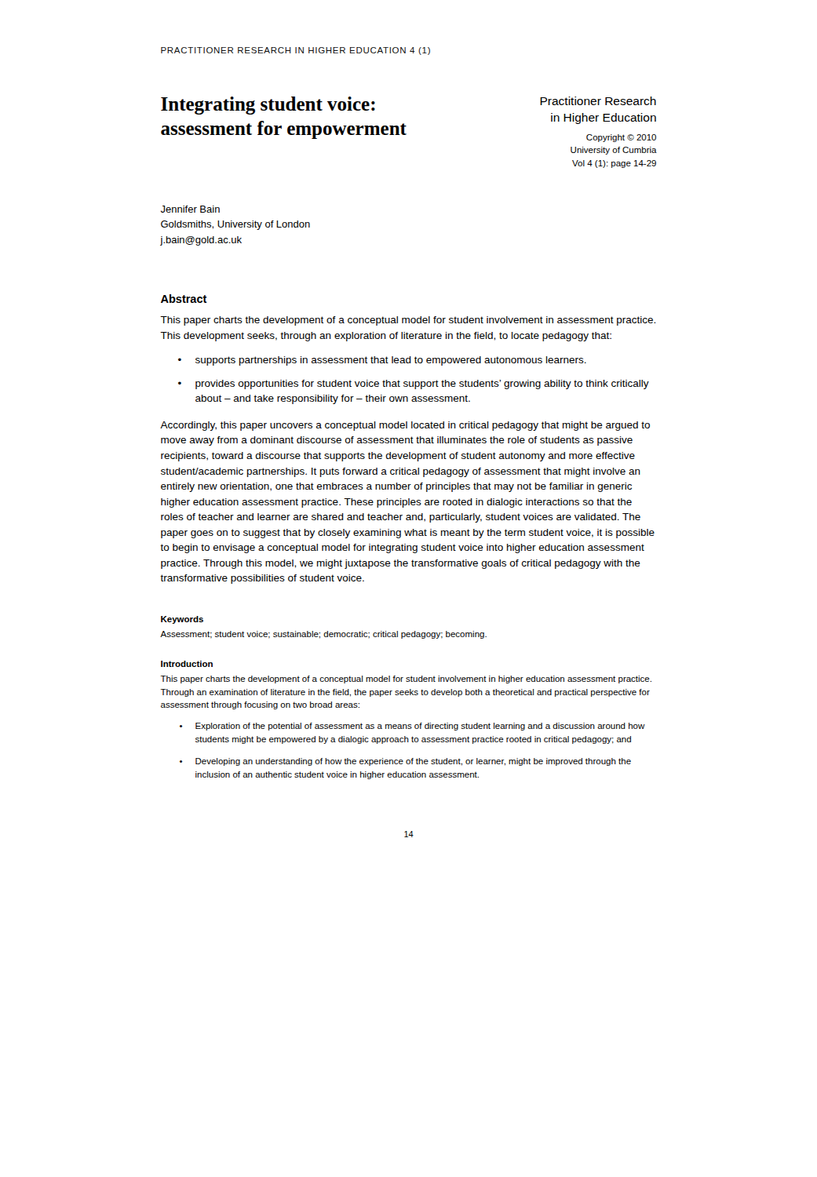Practitioner Research in Higher Education 4 (1)
Integrating student voice: assessment for empowerment
Practitioner Research
in Higher Education
Copyright © 2010
University of Cumbria
Vol 4 (1): page 14-29
Jennifer Bain
Goldsmiths, University of London
j.bain@gold.ac.uk
Abstract
This paper charts the development of a conceptual model for student involvement in assessment practice. This development seeks, through an exploration of literature in the field, to locate pedagogy that:
supports partnerships in assessment that lead to empowered autonomous learners.
provides opportunities for student voice that support the students’ growing ability to think critically about – and take responsibility for – their own assessment.
Accordingly, this paper uncovers a conceptual model located in critical pedagogy that might be argued to move away from a dominant discourse of assessment that illuminates the role of students as passive recipients, toward a discourse that supports the development of student autonomy and more effective student/academic partnerships. It puts forward a critical pedagogy of assessment that might involve an entirely new orientation, one that embraces a number of principles that may not be familiar in generic higher education assessment practice. These principles are rooted in dialogic interactions so that the roles of teacher and learner are shared and teacher and, particularly, student voices are validated. The paper goes on to suggest that by closely examining what is meant by the term student voice, it is possible to begin to envisage a conceptual model for integrating student voice into higher education assessment practice. Through this model, we might juxtapose the transformative goals of critical pedagogy with the transformative possibilities of student voice.
Keywords
Assessment; student voice; sustainable; democratic; critical pedagogy; becoming.
Introduction
This paper charts the development of a conceptual model for student involvement in higher education assessment practice. Through an examination of literature in the field, the paper seeks to develop both a theoretical and practical perspective for assessment through focusing on two broad areas:
Exploration of the potential of assessment as a means of directing student learning and a discussion around how students might be empowered by a dialogic approach to assessment practice rooted in critical pedagogy; and
Developing an understanding of how the experience of the student, or learner, might be improved through the inclusion of an authentic student voice in higher education assessment.
14